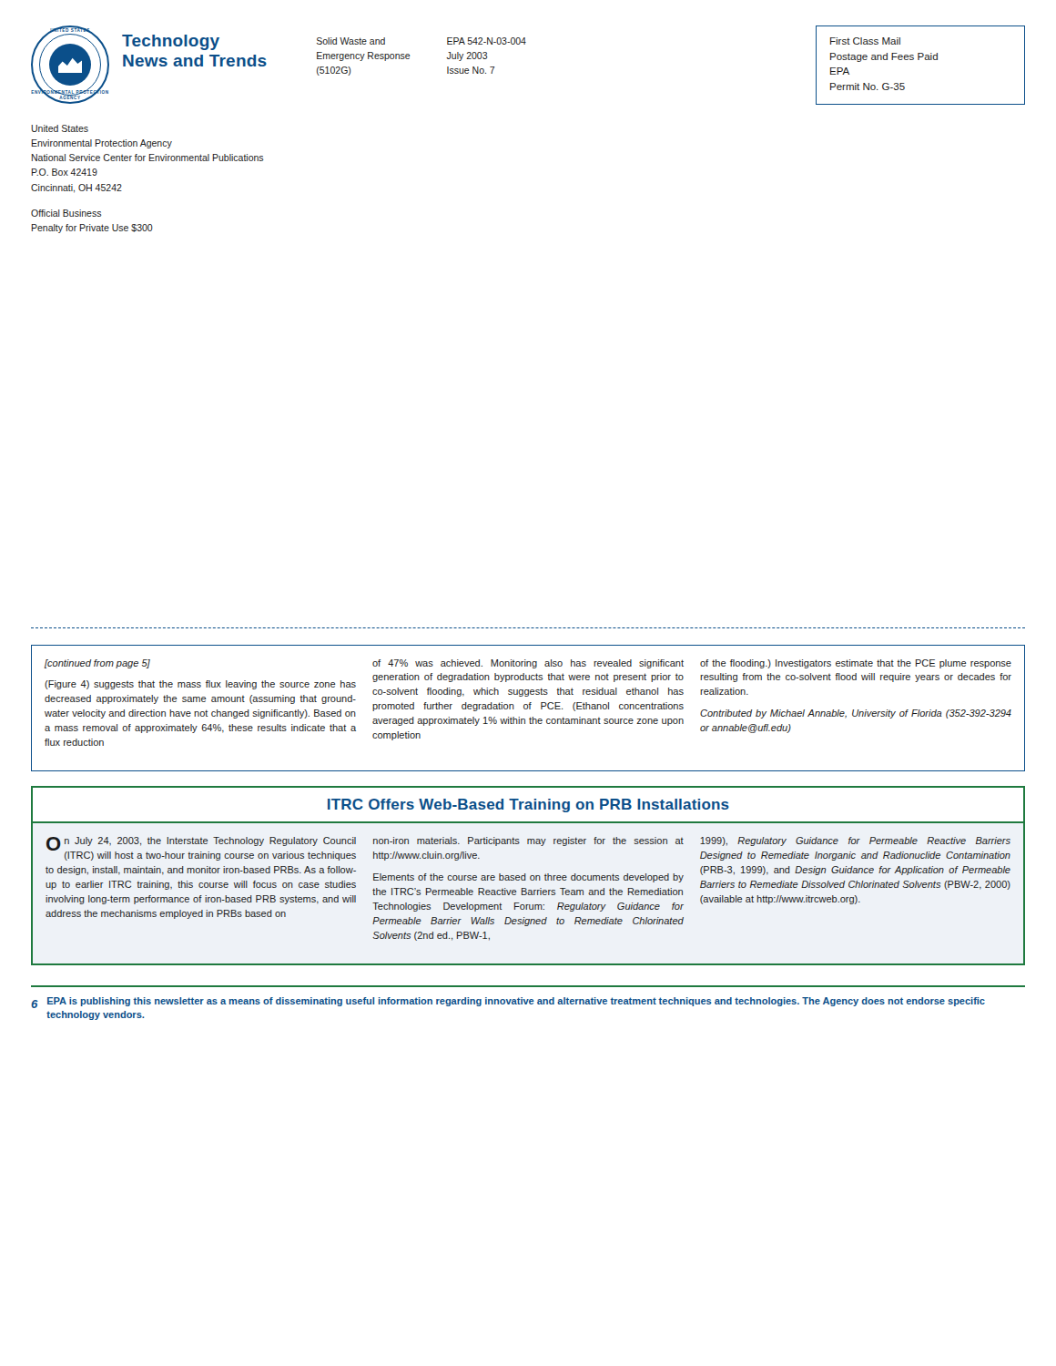United States
Environmental Protection Agency
Technology
News and Trends
Solid Waste and
Emergency Response
(5102G)
EPA 542-N-03-004
July 2003
Issue No. 7
First Class Mail
Postage and Fees Paid
EPA
Permit No. G-35
United States
Environmental Protection Agency
National Service Center for Environmental Publications
P.O. Box 42419
Cincinnati, OH 45242
Official Business
Penalty for Private Use $300
[continued from page 5]
(Figure 4) suggests that the mass flux leaving the source zone has decreased approximately the same amount (assuming that ground-water velocity and direction have not changed significantly). Based on a mass removal of approximately 64%, these results indicate that a flux reduction
of 47% was achieved. Monitoring also has revealed significant generation of degradation byproducts that were not present prior to co-solvent flooding, which suggests that residual ethanol has promoted further degradation of PCE. (Ethanol concentrations averaged approximately 1% within the contaminant source zone upon completion
of the flooding.) Investigators estimate that the PCE plume response resulting from the co-solvent flood will require years or decades for realization.
Contributed by Michael Annable, University of Florida (352-392-3294 or annable@ufl.edu)
ITRC Offers Web-Based Training on PRB Installations
On July 24, 2003, the Interstate Technology Regulatory Council (ITRC) will host a two-hour training course on various techniques to design, install, maintain, and monitor iron-based PRBs. As a follow-up to earlier ITRC training, this course will focus on case studies involving long-term performance of iron-based PRB systems, and will address the mechanisms employed in PRBs based on
non-iron materials. Participants may register for the session at http://www.cluin.org/live.
Elements of the course are based on three documents developed by the ITRC’s Permeable Reactive Barriers Team and the Remediation Technologies Development Forum: Regulatory Guidance for Permeable Barrier Walls Designed to Remediate Chlorinated Solvents (2nd ed., PBW-1,
1999), Regulatory Guidance for Permeable Reactive Barriers Designed to Remediate Inorganic and Radionuclide Contamination (PRB-3, 1999), and Design Guidance for Application of Permeable Barriers to Remediate Dissolved Chlorinated Solvents (PBW-2, 2000) (available at http://www.itrcweb.org).
6
EPA is publishing this newsletter as a means of disseminating useful information regarding innovative and alternative treatment techniques and technologies. The Agency does not endorse specific technology vendors.